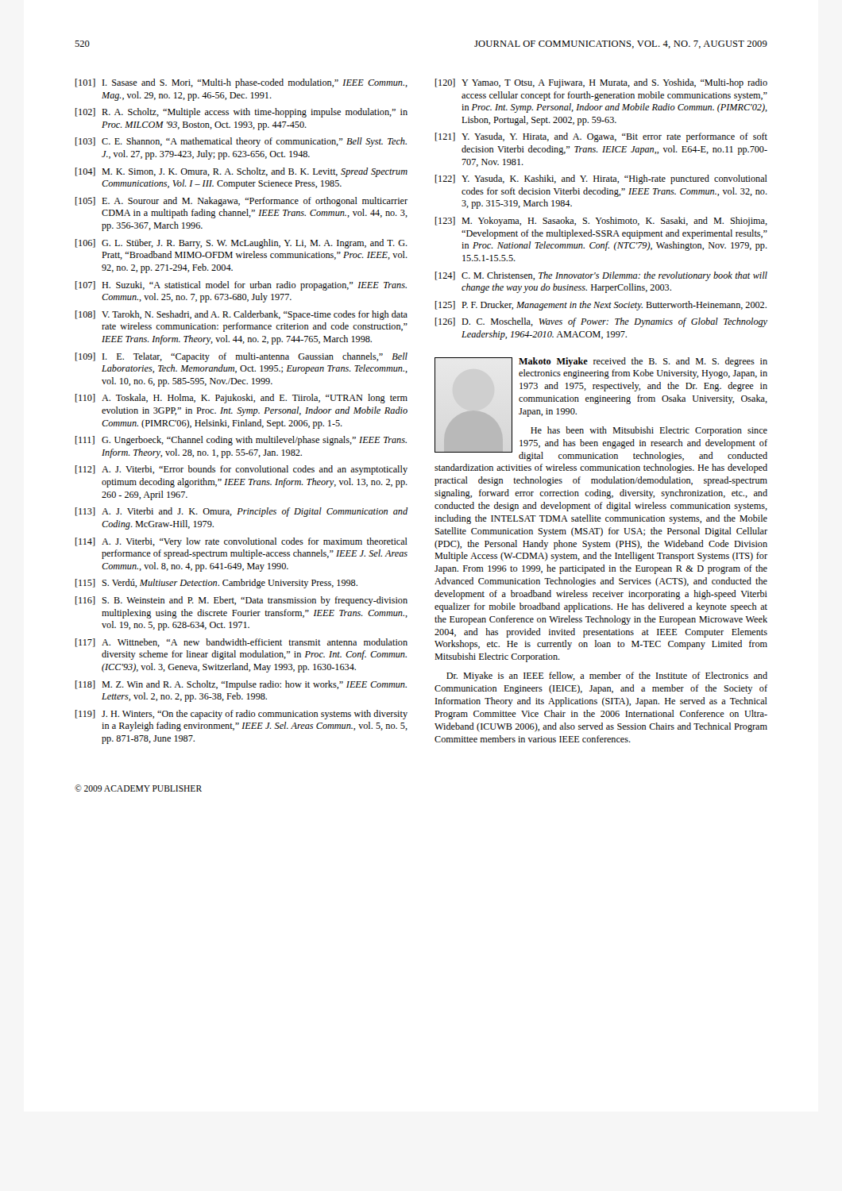520
JOURNAL OF COMMUNICATIONS, VOL. 4, NO. 7, AUGUST 2009
[101] I. Sasase and S. Mori, “Multi-h phase-coded modulation,” IEEE Commun., Mag., vol. 29, no. 12, pp. 46-56, Dec. 1991.
[102] R. A. Scholtz, “Multiple access with time-hopping impulse modulation,” in Proc. MILCOM '93, Boston, Oct. 1993, pp. 447-450.
[103] C. E. Shannon, “A mathematical theory of communication,” Bell Syst. Tech. J., vol. 27, pp. 379-423, July; pp. 623-656, Oct. 1948.
[104] M. K. Simon, J. K. Omura, R. A. Scholtz, and B. K. Levitt, Spread Spectrum Communications, Vol. I – III. Computer Scienece Press, 1985.
[105] E. A. Sourour and M. Nakagawa, “Performance of orthogonal multicarrier CDMA in a multipath fading channel,” IEEE Trans. Commun., vol. 44, no. 3, pp. 356-367, March 1996.
[106] G. L. Stüber, J. R. Barry, S. W. McLaughlin, Y. Li, M. A. Ingram, and T. G. Pratt, “Broadband MIMO-OFDM wireless communications,” Proc. IEEE, vol. 92, no. 2, pp. 271-294, Feb. 2004.
[107] H. Suzuki, “A statistical model for urban radio propagation,” IEEE Trans. Commun., vol. 25, no. 7, pp. 673-680, July 1977.
[108] V. Tarokh, N. Seshadri, and A. R. Calderbank, “Space-time codes for high data rate wireless communication: performance criterion and code construction,” IEEE Trans. Inform. Theory, vol. 44, no. 2, pp. 744-765, March 1998.
[109] I. E. Telatar, “Capacity of multi-antenna Gaussian channels,” Bell Laboratories, Tech. Memorandum, Oct. 1995.; European Trans. Telecommun., vol. 10, no. 6, pp. 585-595, Nov./Dec. 1999.
[110] A. Toskala, H. Holma, K. Pajukoski, and E. Tiirola, “UTRAN long term evolution in 3GPP,” in Proc. Int. Symp. Personal, Indoor and Mobile Radio Commun. (PIMRC'06), Helsinki, Finland, Sept. 2006, pp. 1-5.
[111] G. Ungerboeck, “Channel coding with multilevel/phase signals,” IEEE Trans. Inform. Theory, vol. 28, no. 1, pp. 55-67, Jan. 1982.
[112] A. J. Viterbi, “Error bounds for convolutional codes and an asymptotically optimum decoding algorithm,” IEEE Trans. Inform. Theory, vol. 13, no. 2, pp. 260 - 269, April 1967.
[113] A. J. Viterbi and J. K. Omura, Principles of Digital Communication and Coding. McGraw-Hill, 1979.
[114] A. J. Viterbi, “Very low rate convolutional codes for maximum theoretical performance of spread-spectrum multiple-access channels,” IEEE J. Sel. Areas Commun., vol. 8, no. 4, pp. 641-649, May 1990.
[115] S. Verdú, Multiuser Detection. Cambridge University Press, 1998.
[116] S. B. Weinstein and P. M. Ebert, “Data transmission by frequency-division multiplexing using the discrete Fourier transform,” IEEE Trans. Commun., vol. 19, no. 5, pp. 628-634, Oct. 1971.
[117] A. Wittneben, “A new bandwidth-efficient transmit antenna modulation diversity scheme for linear digital modulation,” in Proc. Int. Conf. Commun. (ICC'93), vol. 3, Geneva, Switzerland, May 1993, pp. 1630-1634.
[118] M. Z. Win and R. A. Scholtz, “Impulse radio: how it works,” IEEE Commun. Letters, vol. 2, no. 2, pp. 36-38, Feb. 1998.
[119] J. H. Winters, “On the capacity of radio communication systems with diversity in a Rayleigh fading environment,” IEEE J. Sel. Areas Commun., vol. 5, no. 5, pp. 871-878, June 1987.
[120] Y Yamao, T Otsu, A Fujiwara, H Murata, and S. Yoshida, “Multi-hop radio access cellular concept for fourth-generation mobile communications system,” in Proc. Int. Symp. Personal, Indoor and Mobile Radio Commun. (PIMRC'02), Lisbon, Portugal, Sept. 2002, pp. 59-63.
[121] Y. Yasuda, Y. Hirata, and A. Ogawa, “Bit error rate performance of soft decision Viterbi decoding,” Trans. IEICE Japan,, vol. E64-E, no.11 pp.700-707, Nov. 1981.
[122] Y. Yasuda, K. Kashiki, and Y. Hirata, “High-rate punctured convolutional codes for soft decision Viterbi decoding,” IEEE Trans. Commun., vol. 32, no. 3, pp. 315-319, March 1984.
[123] M. Yokoyama, H. Sasaoka, S. Yoshimoto, K. Sasaki, and M. Shiojima, “Development of the multiplexed-SSRA equipment and experimental results,” in Proc. National Telecommun. Conf. (NTC'79), Washington, Nov. 1979, pp. 15.5.1-15.5.5.
[124] C. M. Christensen, The Innovator's Dilemma: the revolutionary book that will change the way you do business. HarperCollins, 2003.
[125] P. F. Drucker, Management in the Next Society. Butterworth-Heinemann, 2002.
[126] D. C. Moschella, Waves of Power: The Dynamics of Global Technology Leadership, 1964-2010. AMACOM, 1997.
Makoto Miyake received the B. S. and M. S. degrees in electronics engineering from Kobe University, Hyogo, Japan, in 1973 and 1975, respectively, and the Dr. Eng. degree in communication engineering from Osaka University, Osaka, Japan, in 1990.
He has been with Mitsubishi Electric Corporation since 1975, and has been engaged in research and development of digital communication technologies, and conducted standardization activities of wireless communication technologies. He has developed practical design technologies of modulation/demodulation, spread-spectrum signaling, forward error correction coding, diversity, synchronization, etc., and conducted the design and development of digital wireless communication systems, including the INTELSAT TDMA satellite communication systems, and the Mobile Satellite Communication System (MSAT) for USA; the Personal Digital Cellular (PDC), the Personal Handy phone System (PHS), the Wideband Code Division Multiple Access (W-CDMA) system, and the Intelligent Transport Systems (ITS) for Japan. From 1996 to 1999, he participated in the European R & D program of the Advanced Communication Technologies and Services (ACTS), and conducted the development of a broadband wireless receiver incorporating a high-speed Viterbi equalizer for mobile broadband applications. He has delivered a keynote speech at the European Conference on Wireless Technology in the European Microwave Week 2004, and has provided invited presentations at IEEE Computer Elements Workshops, etc. He is currently on loan to M-TEC Company Limited from Mitsubishi Electric Corporation.
Dr. Miyake is an IEEE fellow, a member of the Institute of Electronics and Communication Engineers (IEICE), Japan, and a member of the Society of Information Theory and its Applications (SITA), Japan. He served as a Technical Program Committee Vice Chair in the 2006 International Conference on Ultra-Wideband (ICUWB 2006), and also served as Session Chairs and Technical Program Committee members in various IEEE conferences.
© 2009 ACADEMY PUBLISHER